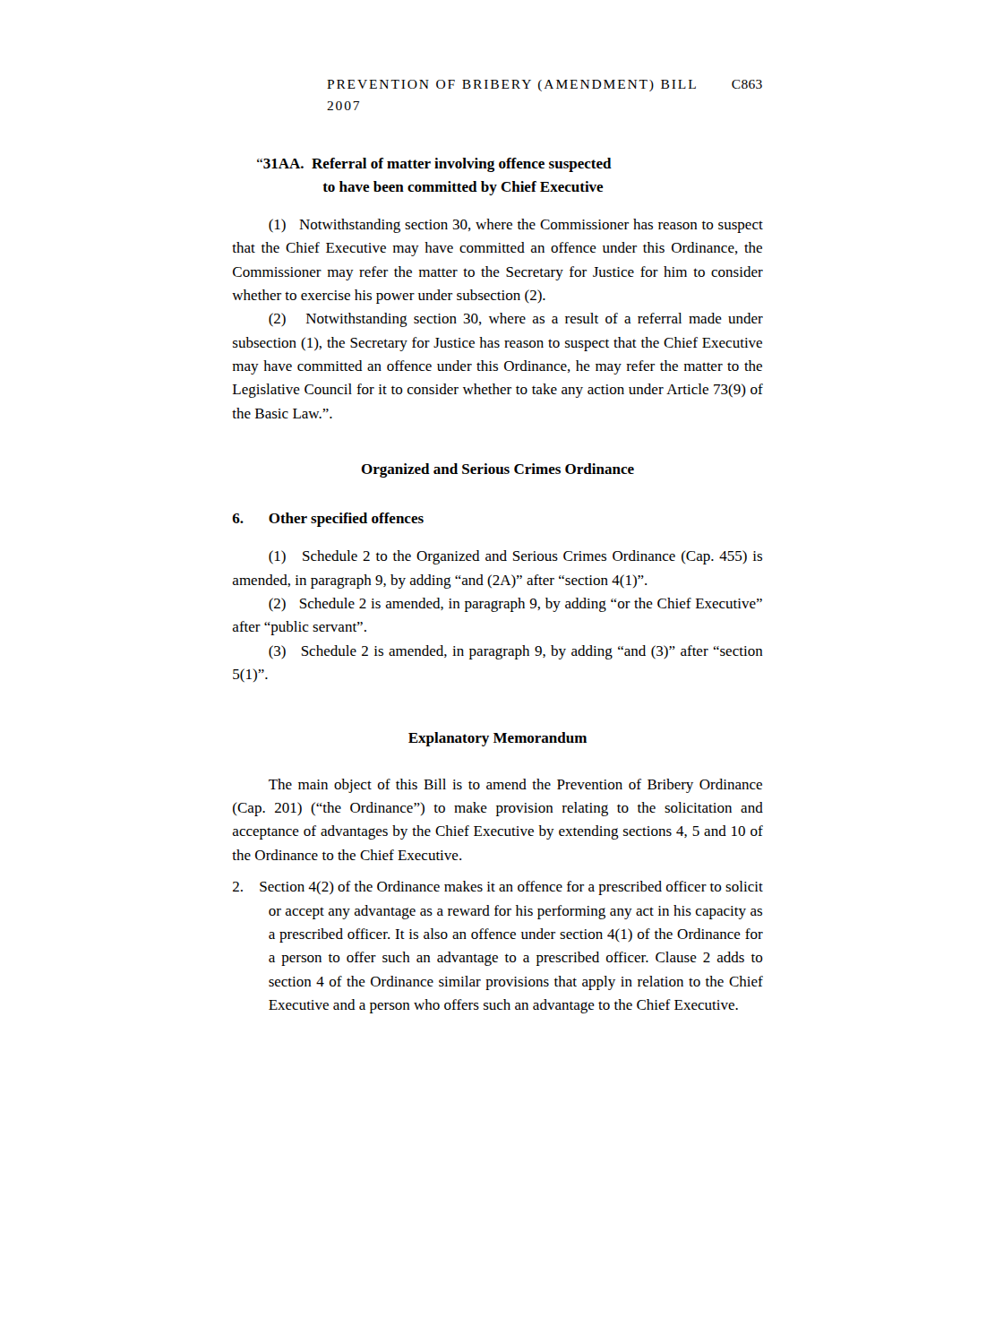PREVENTION OF BRIBERY (AMENDMENT) BILL 2007 C863
“31AA. Referral of matter involving offence suspected to have been committed by Chief Executive
(1) Notwithstanding section 30, where the Commissioner has reason to suspect that the Chief Executive may have committed an offence under this Ordinance, the Commissioner may refer the matter to the Secretary for Justice for him to consider whether to exercise his power under subsection (2).
(2) Notwithstanding section 30, where as a result of a referral made under subsection (1), the Secretary for Justice has reason to suspect that the Chief Executive may have committed an offence under this Ordinance, he may refer the matter to the Legislative Council for it to consider whether to take any action under Article 73(9) of the Basic Law.”.
Organized and Serious Crimes Ordinance
6. Other specified offences
(1) Schedule 2 to the Organized and Serious Crimes Ordinance (Cap. 455) is amended, in paragraph 9, by adding “and (2A)” after “section 4(1)”.
(2) Schedule 2 is amended, in paragraph 9, by adding “or the Chief Executive” after “public servant”.
(3) Schedule 2 is amended, in paragraph 9, by adding “and (3)” after “section 5(1)”.
Explanatory Memorandum
The main object of this Bill is to amend the Prevention of Bribery Ordinance (Cap. 201) (“the Ordinance”) to make provision relating to the solicitation and acceptance of advantages by the Chief Executive by extending sections 4, 5 and 10 of the Ordinance to the Chief Executive.
2. Section 4(2) of the Ordinance makes it an offence for a prescribed officer to solicit or accept any advantage as a reward for his performing any act in his capacity as a prescribed officer. It is also an offence under section 4(1) of the Ordinance for a person to offer such an advantage to a prescribed officer. Clause 2 adds to section 4 of the Ordinance similar provisions that apply in relation to the Chief Executive and a person who offers such an advantage to the Chief Executive.